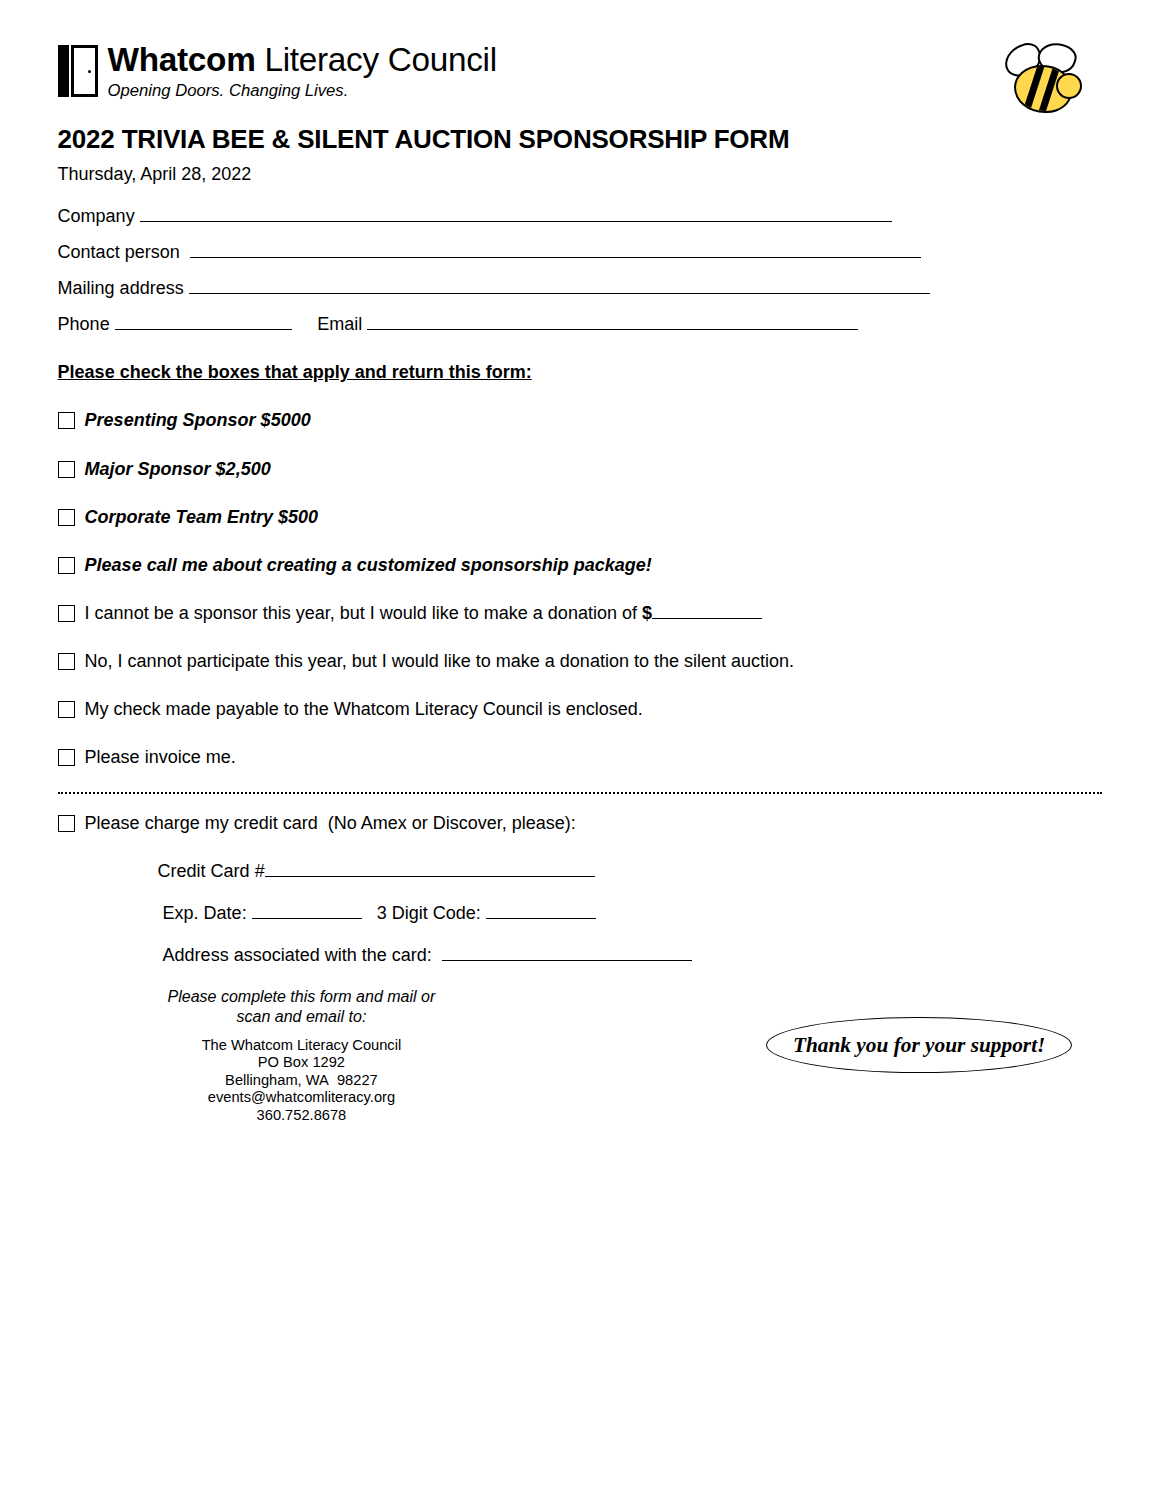Whatcom Literacy Council
Opening Doors. Changing Lives.
2022 TRIVIA BEE & SILENT AUCTION SPONSORSHIP FORM
Thursday, April 28, 2022
Company
Contact person
Mailing address
Phone Email
Please check the boxes that apply and return this form:
Presenting Sponsor $5000
Major Sponsor $2,500
Corporate Team Entry $500
Please call me about creating a customized sponsorship package!
I cannot be a sponsor this year, but I would like to make a donation of $
No, I cannot participate this year, but I would like to make a donation to the silent auction.
My check made payable to the Whatcom Literacy Council is enclosed.
Please invoice me.
Please charge my credit card (No Amex or Discover, please):
Credit Card #
Exp. Date: 3 Digit Code:
Address associated with the card:
Please complete this form and mail or
scan and email to:
The Whatcom Literacy Council
PO Box 1292
Bellingham, WA 98227
events@whatcomliteracy.org
360.752.8678
Thank you for your support!